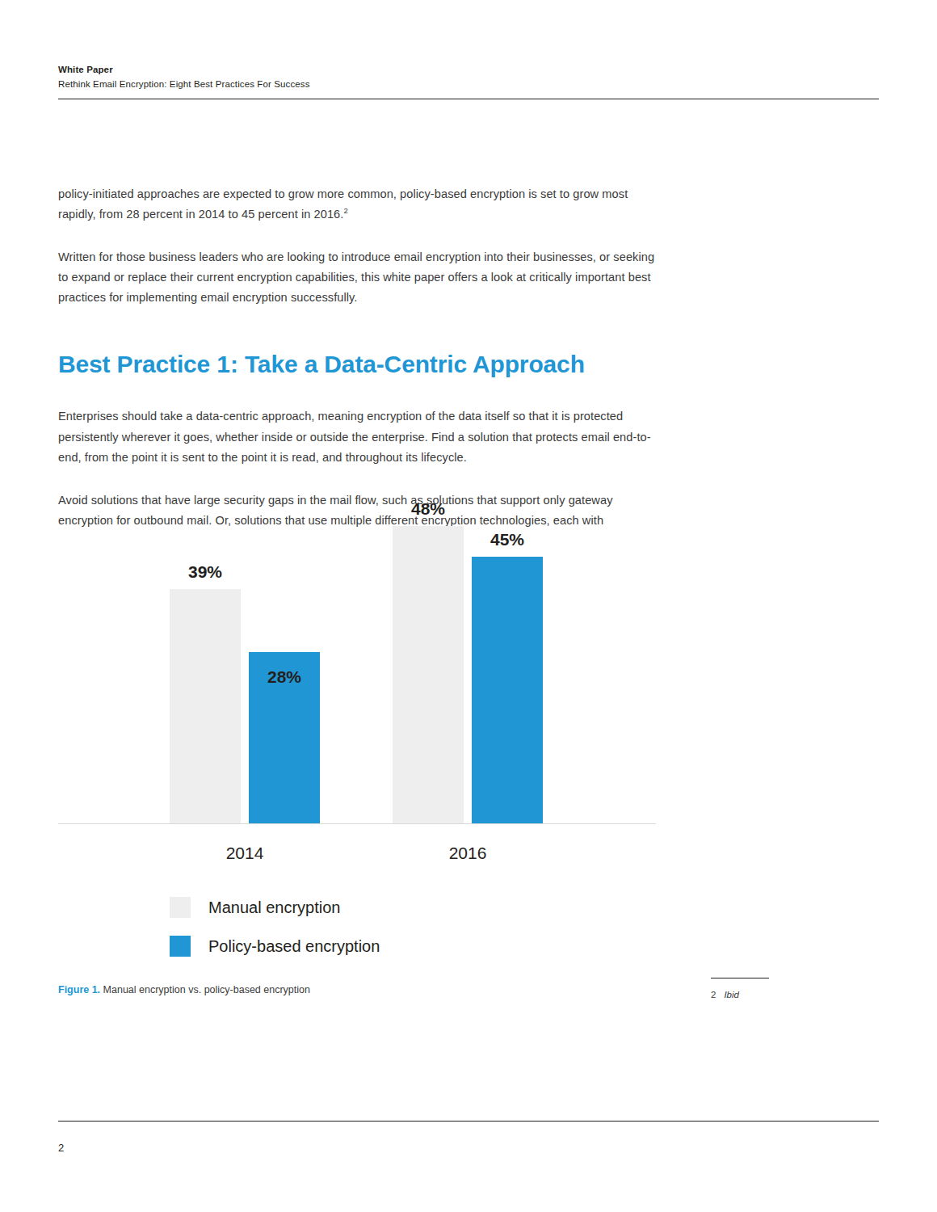White Paper
Rethink Email Encryption: Eight Best Practices For Success
policy-initiated approaches are expected to grow more common, policy-based encryption is set to grow most rapidly, from 28 percent in 2014 to 45 percent in 2016.2
Written for those business leaders who are looking to introduce email encryption into their businesses, or seeking to expand or replace their current encryption capabilities, this white paper offers a look at critically important best practices for implementing email encryption successfully.
Best Practice 1: Take a Data-Centric Approach
Enterprises should take a data-centric approach, meaning encryption of the data itself so that it is protected persistently wherever it goes, whether inside or outside the enterprise. Find a solution that protects email end-to-end, from the point it is sent to the point it is read, and throughout its lifecycle.
Avoid solutions that have large security gaps in the mail flow, such as solutions that support only gateway encryption for outbound mail. Or, solutions that use multiple different encryption technologies, each with
39%
28%
48%
45%
2014
2016
Manual encryption
Policy-based encryption
Figure 1. Manual encryption vs. policy-based encryption
2 Ibid
2